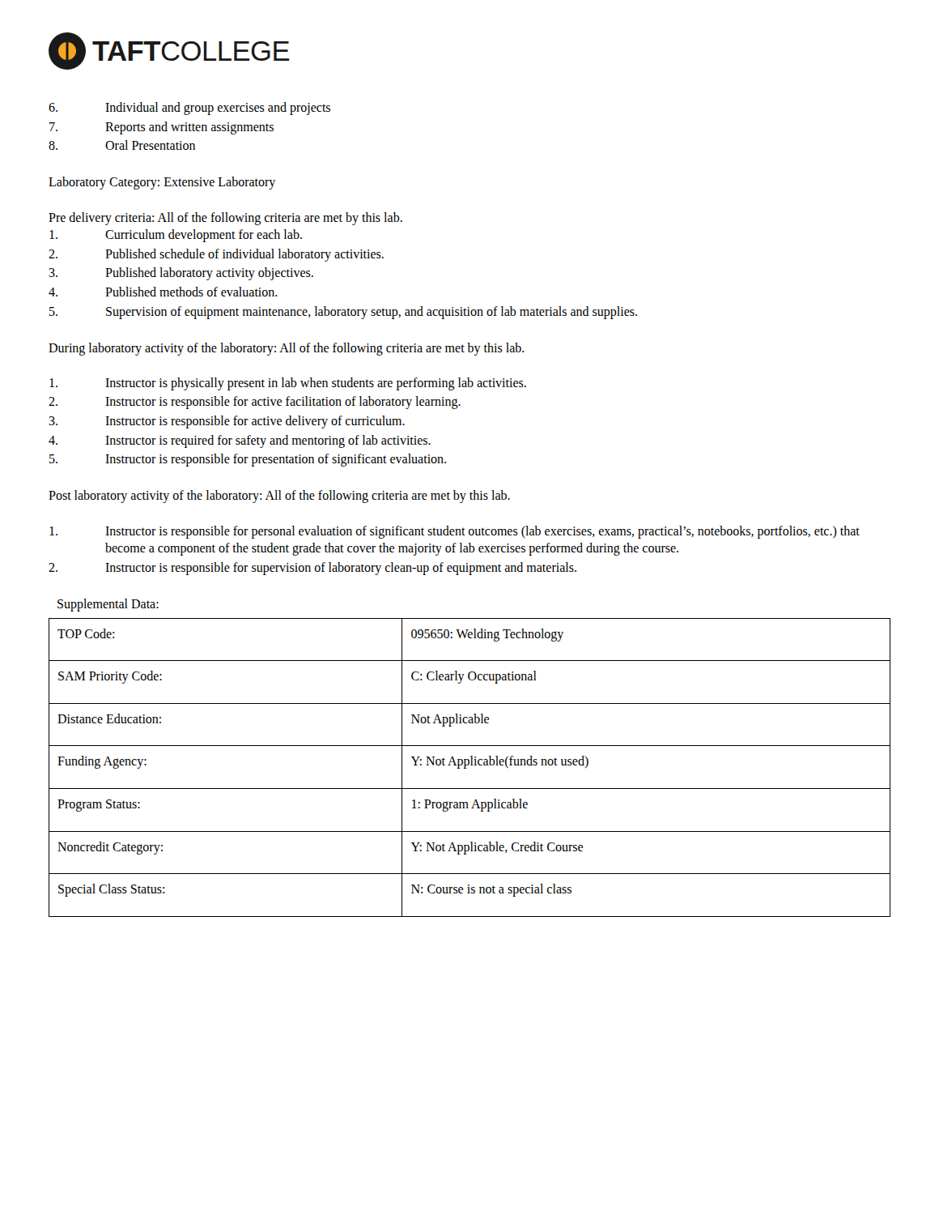TAFT COLLEGE
6. Individual and group exercises and projects
7. Reports and written assignments
8. Oral Presentation
Laboratory Category: Extensive Laboratory
Pre delivery criteria: All of the following criteria are met by this lab.
1. Curriculum development for each lab.
2. Published schedule of individual laboratory activities.
3. Published laboratory activity objectives.
4. Published methods of evaluation.
5. Supervision of equipment maintenance, laboratory setup, and acquisition of lab materials and supplies.
During laboratory activity of the laboratory: All of the following criteria are met by this lab.
1. Instructor is physically present in lab when students are performing lab activities.
2. Instructor is responsible for active facilitation of laboratory learning.
3. Instructor is responsible for active delivery of curriculum.
4. Instructor is required for safety and mentoring of lab activities.
5. Instructor is responsible for presentation of significant evaluation.
Post laboratory activity of the laboratory: All of the following criteria are met by this lab.
1. Instructor is responsible for personal evaluation of significant student outcomes (lab exercises, exams, practical’s, notebooks, portfolios, etc.) that become a component of the student grade that cover the majority of lab exercises performed during the course.
2. Instructor is responsible for supervision of laboratory clean-up of equipment and materials.
Supplemental Data:
| TOP Code: | 095650: Welding Technology |
| SAM Priority Code: | C: Clearly Occupational |
| Distance Education: | Not Applicable |
| Funding Agency: | Y: Not Applicable(funds not used) |
| Program Status: | 1: Program Applicable |
| Noncredit Category: | Y: Not Applicable, Credit Course |
| Special Class Status: | N: Course is not a special class |